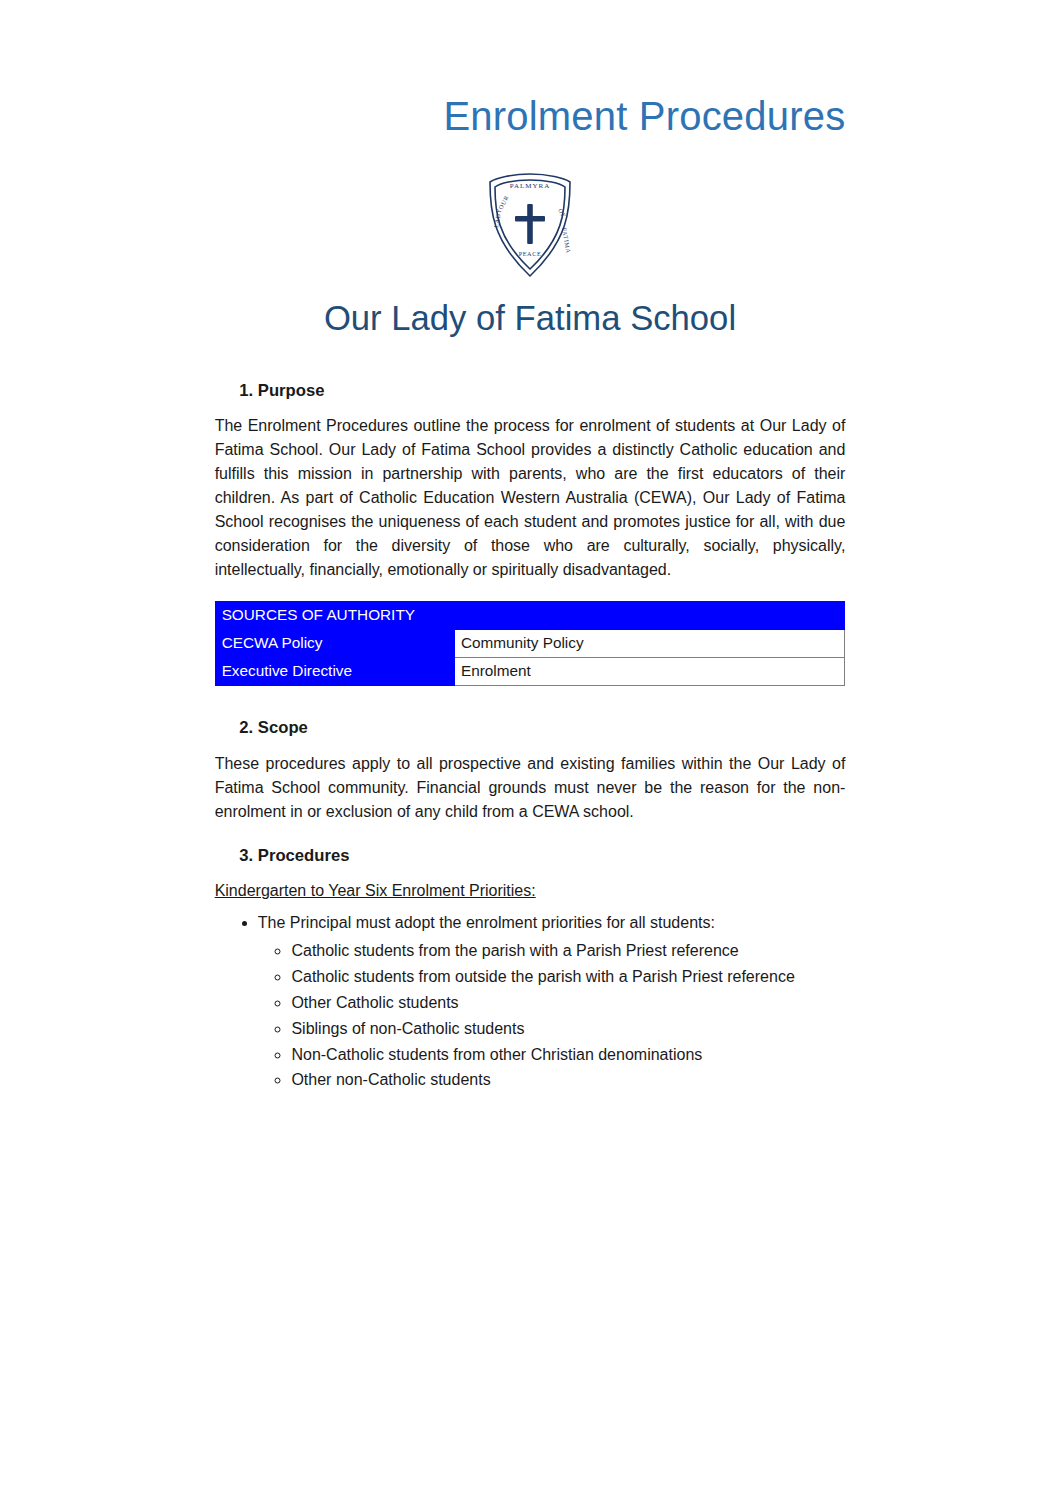Enrolment Procedures
PALMYRA OUR LADY OF FATIMA PEACE
Our Lady of Fatima School
Purpose
The Enrolment Procedures outline the process for enrolment of students at Our Lady of Fatima School. Our Lady of Fatima School provides a distinctly Catholic education and fulfills this mission in partnership with parents, who are the first educators of their children. As part of Catholic Education Western Australia (CEWA), Our Lady of Fatima School recognises the uniqueness of each student and promotes justice for all, with due consideration for the diversity of those who are culturally, socially, physically, intellectually, financially, emotionally or spiritually disadvantaged.
| SOURCES OF AUTHORITY |
| CECWA Policy | Community Policy |
| Executive Directive | Enrolment |
Scope
These procedures apply to all prospective and existing families within the Our Lady of Fatima School community. Financial grounds must never be the reason for the non-enrolment in or exclusion of any child from a CEWA school.
Procedures
Kindergarten to Year Six Enrolment Priorities:
The Principal must adopt the enrolment priorities for all students:
Catholic students from the parish with a Parish Priest reference
Catholic students from outside the parish with a Parish Priest reference
Other Catholic students
Siblings of non-Catholic students
Non-Catholic students from other Christian denominations
Other non-Catholic students